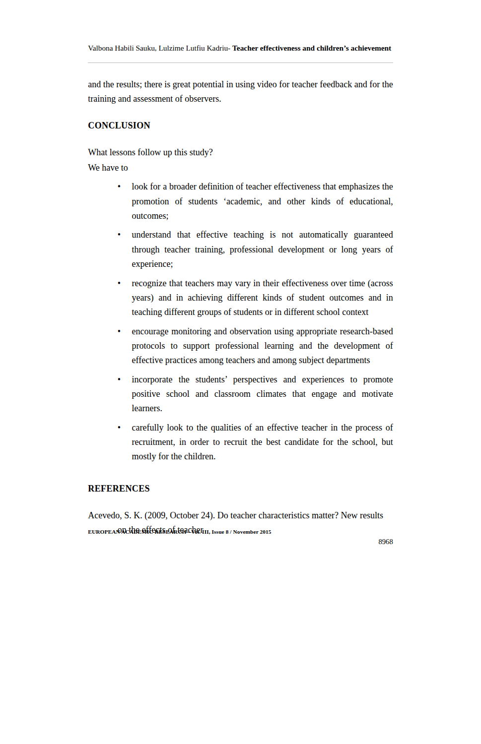Valbona Habili Sauku, Lulzime Lutfiu Kadriu- Teacher effectiveness and children’s achievement
and the results; there is great potential in using video for teacher feedback and for the training and assessment of observers.
CONCLUSION
What lessons follow up this study?
We have to
look for a broader definition of teacher effectiveness that emphasizes the promotion of students ‘academic, and other kinds of educational, outcomes;
understand that effective teaching is not automatically guaranteed through teacher training, professional development or long years of experience;
recognize that teachers may vary in their effectiveness over time (across years) and in achieving different kinds of student outcomes and in teaching different groups of students or in different school context
encourage monitoring and observation using appropriate research-based protocols to support professional learning and the development of effective practices among teachers and among subject departments
incorporate the students’ perspectives and experiences to promote positive school and classroom climates that engage and motivate learners.
carefully look to the qualities of an effective teacher in the process of recruitment, in order to recruit the best candidate for the school, but mostly for the children.
REFERENCES
Acevedo, S. K. (2009, October 24). Do teacher characteristics matter? New results on the effects of teacher
EUROPEAN ACADEMIC RESEARCH - Vol. III, Issue 8 / November 2015
8968